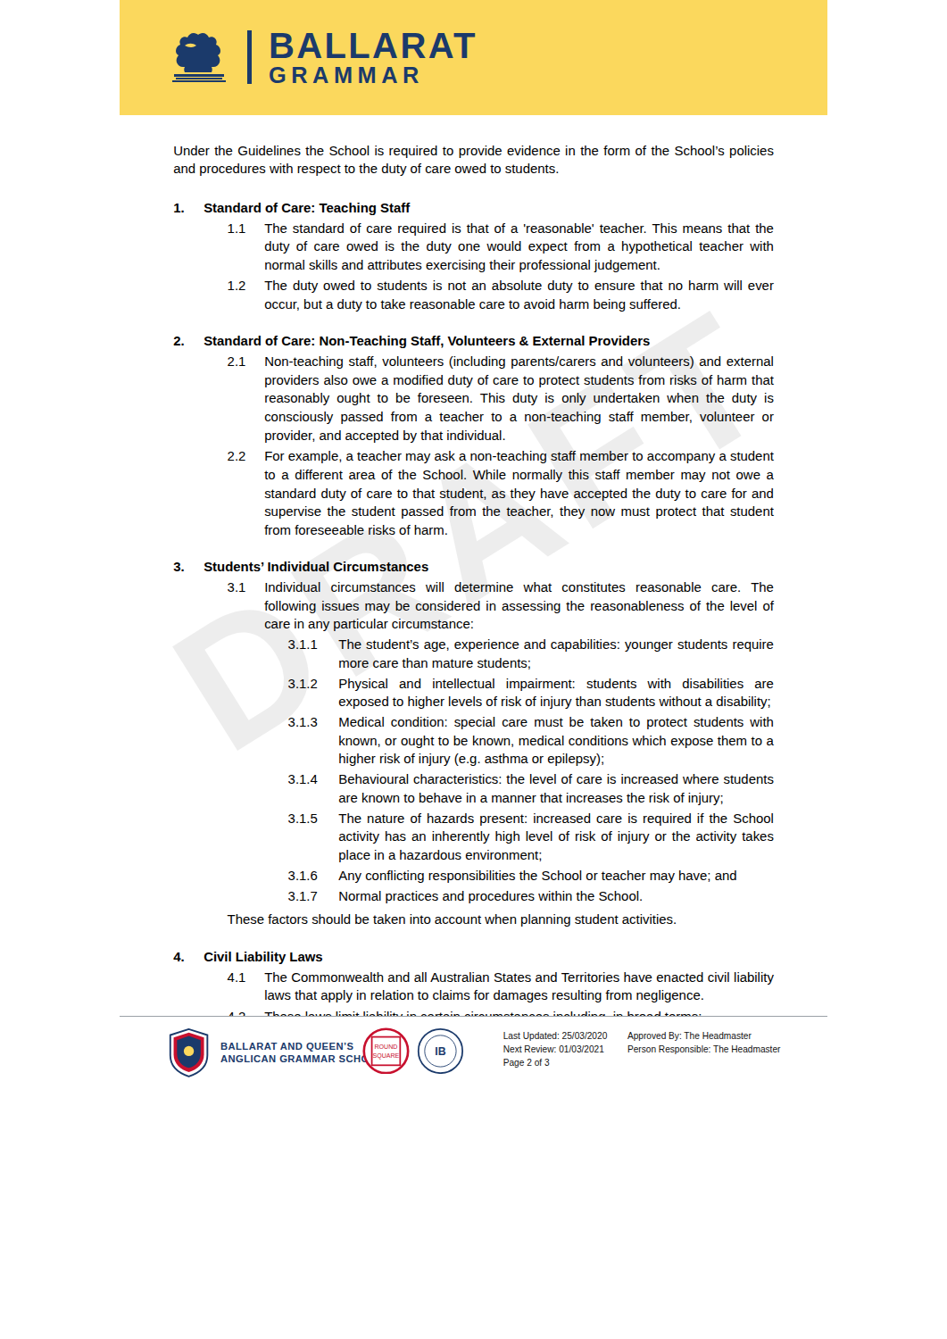BALLARAT
GRAMMAR
DRAFT
Under the Guidelines the School is required to provide evidence in the form of the School’s policies and procedures with respect to the duty of care owed to students.
1. Standard of Care: Teaching Staff
1.1 The standard of care required is that of a 'reasonable' teacher. This means that the duty of care owed is the duty one would expect from a hypothetical teacher with normal skills and attributes exercising their professional judgement.
1.2 The duty owed to students is not an absolute duty to ensure that no harm will ever occur, but a duty to take reasonable care to avoid harm being suffered.
2. Standard of Care: Non-Teaching Staff, Volunteers & External Providers
2.1 Non-teaching staff, volunteers (including parents/carers and volunteers) and external providers also owe a modified duty of care to protect students from risks of harm that reasonably ought to be foreseen. This duty is only undertaken when the duty is consciously passed from a teacher to a non-teaching staff member, volunteer or provider, and accepted by that individual.
2.2 For example, a teacher may ask a non-teaching staff member to accompany a student to a different area of the School. While normally this staff member may not owe a standard duty of care to that student, as they have accepted the duty to care for and supervise the student passed from the teacher, they now must protect that student from foreseeable risks of harm.
3. Students’ Individual Circumstances
3.1 Individual circumstances will determine what constitutes reasonable care. The following issues may be considered in assessing the reasonableness of the level of care in any particular circumstance:
3.1.1 The student’s age, experience and capabilities: younger students require more care than mature students;
3.1.2 Physical and intellectual impairment: students with disabilities are exposed to higher levels of risk of injury than students without a disability;
3.1.3 Medical condition: special care must be taken to protect students with known, or ought to be known, medical conditions which expose them to a higher risk of injury (e.g. asthma or epilepsy);
3.1.4 Behavioural characteristics: the level of care is increased where students are known to behave in a manner that increases the risk of injury;
3.1.5 The nature of hazards present: increased care is required if the School activity has an inherently high level of risk of injury or the activity takes place in a hazardous environment;
3.1.6 Any conflicting responsibilities the School or teacher may have; and
3.1.7 Normal practices and procedures within the School.
These factors should be taken into account when planning student activities.
4. Civil Liability Laws
4.1 The Commonwealth and all Australian States and Territories have enacted civil liability laws that apply in relation to claims for damages resulting from negligence.
4.2 These laws limit liability in certain circumstances including, in broad terms:
4.2.1 The School does not owe a duty of care to warn of an “obvious risk”; and
4.2.2 The School will not be liable for harm suffered as a result of the materialisation of an “inherent risk”.
BALLARAT AND QUEEN’S
ANGLICAN GRAMMAR SCHOOL
ROUND SQUARE IB
Last Updated: 25/03/2020
Next Review: 01/03/2021
Page 2 of 3
Approved By: The Headmaster
Person Responsible: The Headmaster